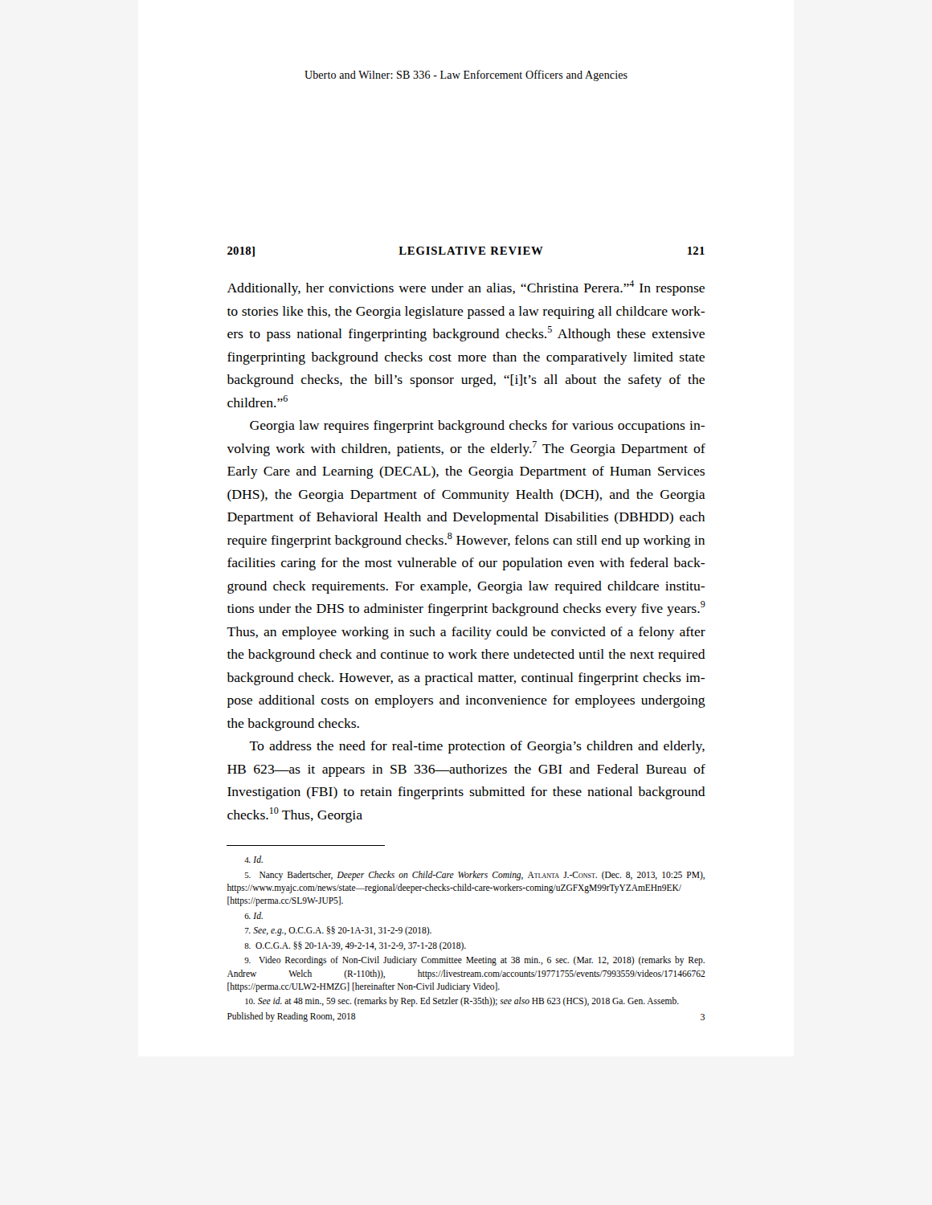Uberto and Wilner: SB 336 - Law Enforcement Officers and Agencies
2018] LEGISLATIVE REVIEW 121
Additionally, her convictions were under an alias, “Christina Perera.”4 In response to stories like this, the Georgia legislature passed a law requiring all childcare workers to pass national fingerprinting background checks.5 Although these extensive fingerprinting background checks cost more than the comparatively limited state background checks, the bill’s sponsor urged, “[i]t’s all about the safety of the children.”6
Georgia law requires fingerprint background checks for various occupations involving work with children, patients, or the elderly.7 The Georgia Department of Early Care and Learning (DECAL), the Georgia Department of Human Services (DHS), the Georgia Department of Community Health (DCH), and the Georgia Department of Behavioral Health and Developmental Disabilities (DBHDD) each require fingerprint background checks.8 However, felons can still end up working in facilities caring for the most vulnerable of our population even with federal background check requirements. For example, Georgia law required childcare institutions under the DHS to administer fingerprint background checks every five years.9 Thus, an employee working in such a facility could be convicted of a felony after the background check and continue to work there undetected until the next required background check. However, as a practical matter, continual fingerprint checks impose additional costs on employers and inconvenience for employees undergoing the background checks.
To address the need for real-time protection of Georgia’s children and elderly, HB 623—as it appears in SB 336—authorizes the GBI and Federal Bureau of Investigation (FBI) to retain fingerprints submitted for these national background checks.10 Thus, Georgia
4. Id.
5. Nancy Badertscher, Deeper Checks on Child-Care Workers Coming, Atlanta J.-Const. (Dec. 8, 2013, 10:25 PM), https://www.myajc.com/news/state—regional/deeper-checks-child-care-workers-coming/uZGFXgM99rTyYZAmEHn9EK/ [https://perma.cc/SL9W-JUP5].
6. Id.
7. See, e.g., O.C.G.A. §§ 20-1A-31, 31-2-9 (2018).
8. O.C.G.A. §§ 20-1A-39, 49-2-14, 31-2-9, 37-1-28 (2018).
9. Video Recordings of Non-Civil Judiciary Committee Meeting at 38 min., 6 sec. (Mar. 12, 2018) (remarks by Rep. Andrew Welch (R-110th)), https://livestream.com/accounts/19771755/events/7993559/videos/171466762 [https://perma.cc/ULW2-HMZG] [hereinafter Non-Civil Judiciary Video].
10. See id. at 48 min., 59 sec. (remarks by Rep. Ed Setzler (R-35th)); see also HB 623 (HCS), 2018 Ga. Gen. Assemb.
Published by Reading Room, 2018 3